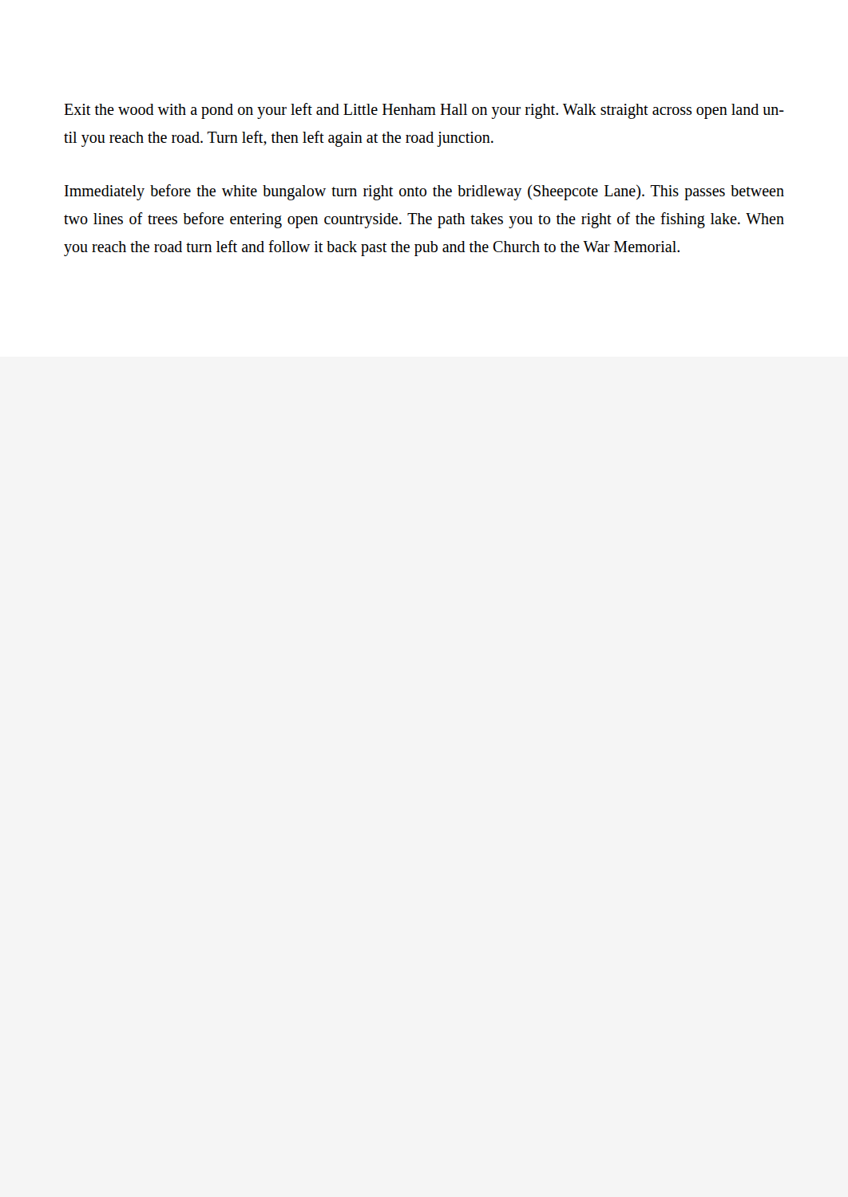Exit the wood with a pond on your left and Little Henham Hall on your right. Walk straight across open land until you reach the road. Turn left, then left again at the road junction.
Immediately before the white bungalow turn right onto the bridleway (Sheepcote Lane). This passes between two lines of trees before entering open countryside. The path takes you to the right of the fishing lake. When you reach the road turn left and follow it back past the pub and the Church to the War Memorial.